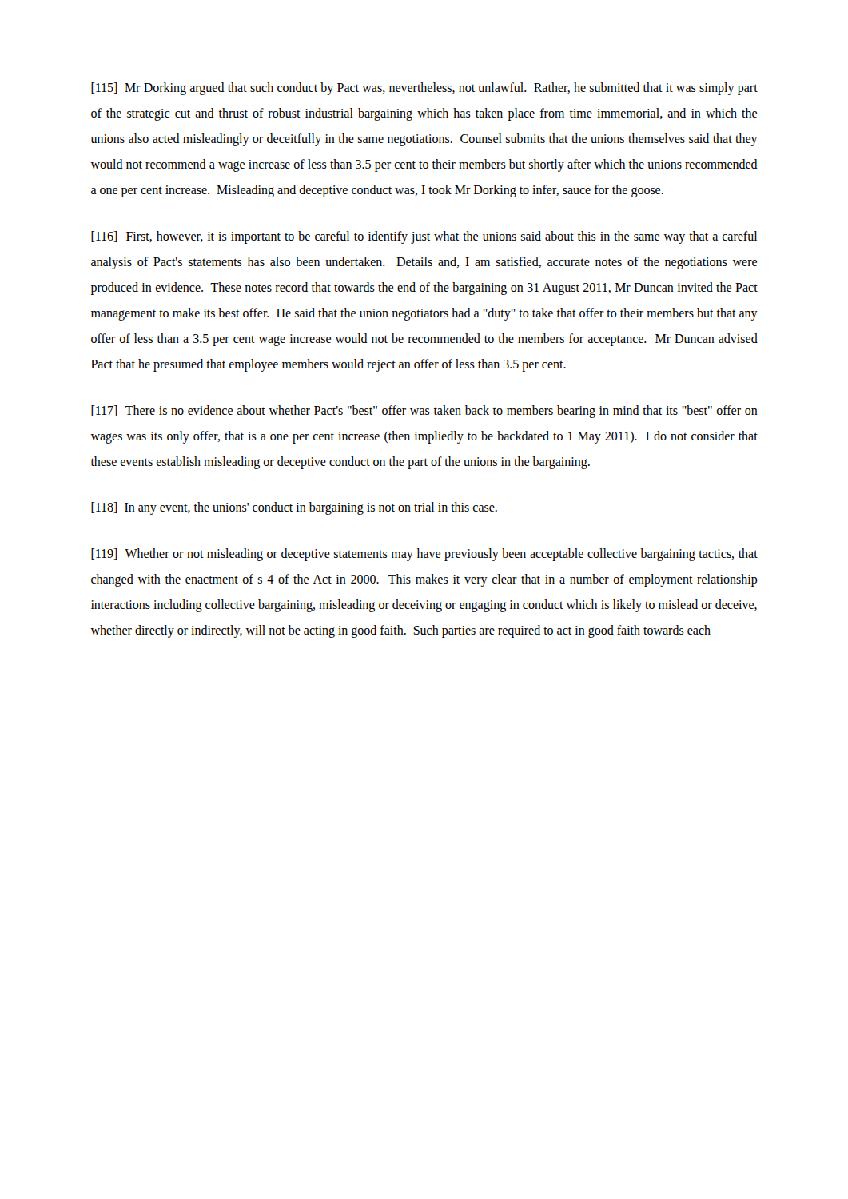[115] Mr Dorking argued that such conduct by Pact was, nevertheless, not unlawful. Rather, he submitted that it was simply part of the strategic cut and thrust of robust industrial bargaining which has taken place from time immemorial, and in which the unions also acted misleadingly or deceitfully in the same negotiations. Counsel submits that the unions themselves said that they would not recommend a wage increase of less than 3.5 per cent to their members but shortly after which the unions recommended a one per cent increase. Misleading and deceptive conduct was, I took Mr Dorking to infer, sauce for the goose.
[116] First, however, it is important to be careful to identify just what the unions said about this in the same way that a careful analysis of Pact's statements has also been undertaken. Details and, I am satisfied, accurate notes of the negotiations were produced in evidence. These notes record that towards the end of the bargaining on 31 August 2011, Mr Duncan invited the Pact management to make its best offer. He said that the union negotiators had a "duty" to take that offer to their members but that any offer of less than a 3.5 per cent wage increase would not be recommended to the members for acceptance. Mr Duncan advised Pact that he presumed that employee members would reject an offer of less than 3.5 per cent.
[117] There is no evidence about whether Pact's "best" offer was taken back to members bearing in mind that its "best" offer on wages was its only offer, that is a one per cent increase (then impliedly to be backdated to 1 May 2011). I do not consider that these events establish misleading or deceptive conduct on the part of the unions in the bargaining.
[118] In any event, the unions' conduct in bargaining is not on trial in this case.
[119] Whether or not misleading or deceptive statements may have previously been acceptable collective bargaining tactics, that changed with the enactment of s 4 of the Act in 2000. This makes it very clear that in a number of employment relationship interactions including collective bargaining, misleading or deceiving or engaging in conduct which is likely to mislead or deceive, whether directly or indirectly, will not be acting in good faith. Such parties are required to act in good faith towards each